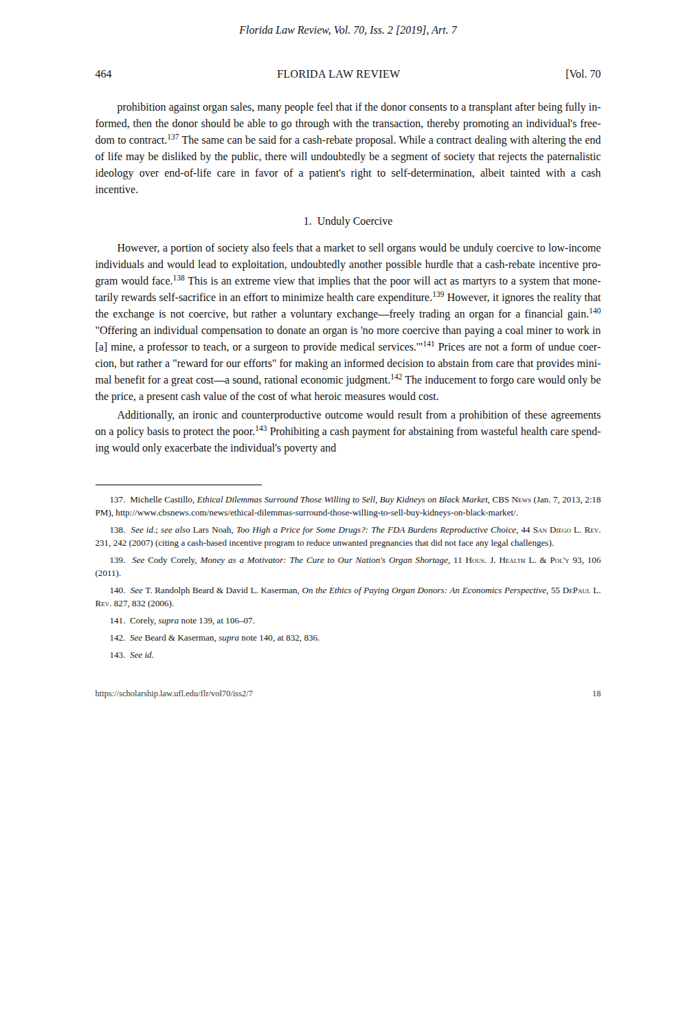Florida Law Review, Vol. 70, Iss. 2 [2019], Art. 7
464 FLORIDA LAW REVIEW [Vol. 70
prohibition against organ sales, many people feel that if the donor consents to a transplant after being fully informed, then the donor should be able to go through with the transaction, thereby promoting an individual's freedom to contract.137 The same can be said for a cash-rebate proposal. While a contract dealing with altering the end of life may be disliked by the public, there will undoubtedly be a segment of society that rejects the paternalistic ideology over end-of-life care in favor of a patient's right to self-determination, albeit tainted with a cash incentive.
1. Unduly Coercive
However, a portion of society also feels that a market to sell organs would be unduly coercive to low-income individuals and would lead to exploitation, undoubtedly another possible hurdle that a cash-rebate incentive program would face.138 This is an extreme view that implies that the poor will act as martyrs to a system that monetarily rewards self-sacrifice in an effort to minimize health care expenditure.139 However, it ignores the reality that the exchange is not coercive, but rather a voluntary exchange—freely trading an organ for a financial gain.140 "Offering an individual compensation to donate an organ is 'no more coercive than paying a coal miner to work in [a] mine, a professor to teach, or a surgeon to provide medical services.'"141 Prices are not a form of undue coercion, but rather a "reward for our efforts" for making an informed decision to abstain from care that provides minimal benefit for a great cost—a sound, rational economic judgment.142 The inducement to forgo care would only be the price, a present cash value of the cost of what heroic measures would cost.
Additionally, an ironic and counterproductive outcome would result from a prohibition of these agreements on a policy basis to protect the poor.143 Prohibiting a cash payment for abstaining from wasteful health care spending would only exacerbate the individual's poverty and
137. Michelle Castillo, Ethical Dilemmas Surround Those Willing to Sell, Buy Kidneys on Black Market, CBS News (Jan. 7, 2013, 2:18 PM), http://www.cbsnews.com/news/ethical-dilemmas-surround-those-willing-to-sell-buy-kidneys-on-black-market/.
138. See id.; see also Lars Noah, Too High a Price for Some Drugs?: The FDA Burdens Reproductive Choice, 44 San Diego L. Rev. 231, 242 (2007) (citing a cash-based incentive program to reduce unwanted pregnancies that did not face any legal challenges).
139. See Cody Corely, Money as a Motivator: The Cure to Our Nation's Organ Shortage, 11 Hous. J. Health L. & Pol'y 93, 106 (2011).
140. See T. Randolph Beard & David L. Kaserman, On the Ethics of Paying Organ Donors: An Economics Perspective, 55 DePaul L. Rev. 827, 832 (2006).
141. Corely, supra note 139, at 106–07.
142. See Beard & Kaserman, supra note 140, at 832, 836.
143. See id.
https://scholarship.law.ufl.edu/flr/vol70/iss2/7 18